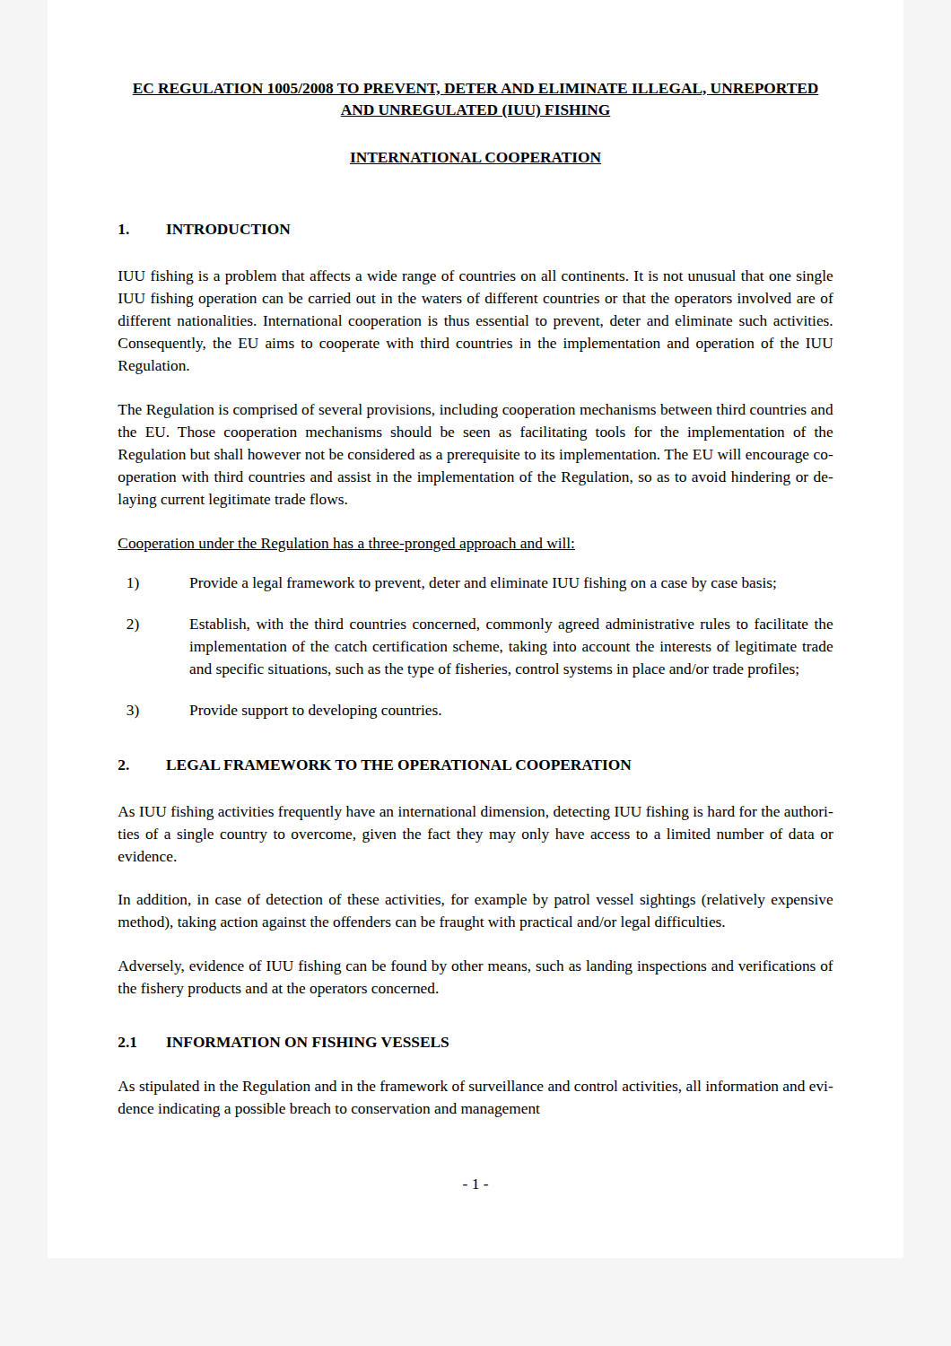EC Regulation 1005/2008 to prevent, deter and eliminate illegal, unreported and unregulated (IUU) fishing
International cooperation
1. Introduction
IUU fishing is a problem that affects a wide range of countries on all continents. It is not unusual that one single IUU fishing operation can be carried out in the waters of different countries or that the operators involved are of different nationalities. International cooperation is thus essential to prevent, deter and eliminate such activities. Consequently, the EU aims to cooperate with third countries in the implementation and operation of the IUU Regulation.
The Regulation is comprised of several provisions, including cooperation mechanisms between third countries and the EU. Those cooperation mechanisms should be seen as facilitating tools for the implementation of the Regulation but shall however not be considered as a prerequisite to its implementation. The EU will encourage cooperation with third countries and assist in the implementation of the Regulation, so as to avoid hindering or delaying current legitimate trade flows.
Cooperation under the Regulation has a three-pronged approach and will:
1) Provide a legal framework to prevent, deter and eliminate IUU fishing on a case by case basis;
2) Establish, with the third countries concerned, commonly agreed administrative rules to facilitate the implementation of the catch certification scheme, taking into account the interests of legitimate trade and specific situations, such as the type of fisheries, control systems in place and/or trade profiles;
3) Provide support to developing countries.
2. Legal framework to the operational cooperation
As IUU fishing activities frequently have an international dimension, detecting IUU fishing is hard for the authorities of a single country to overcome, given the fact they may only have access to a limited number of data or evidence.
In addition, in case of detection of these activities, for example by patrol vessel sightings (relatively expensive method), taking action against the offenders can be fraught with practical and/or legal difficulties.
Adversely, evidence of IUU fishing can be found by other means, such as landing inspections and verifications of the fishery products and at the operators concerned.
2.1 Information on fishing vessels
As stipulated in the Regulation and in the framework of surveillance and control activities, all information and evidence indicating a possible breach to conservation and management
- 1 -